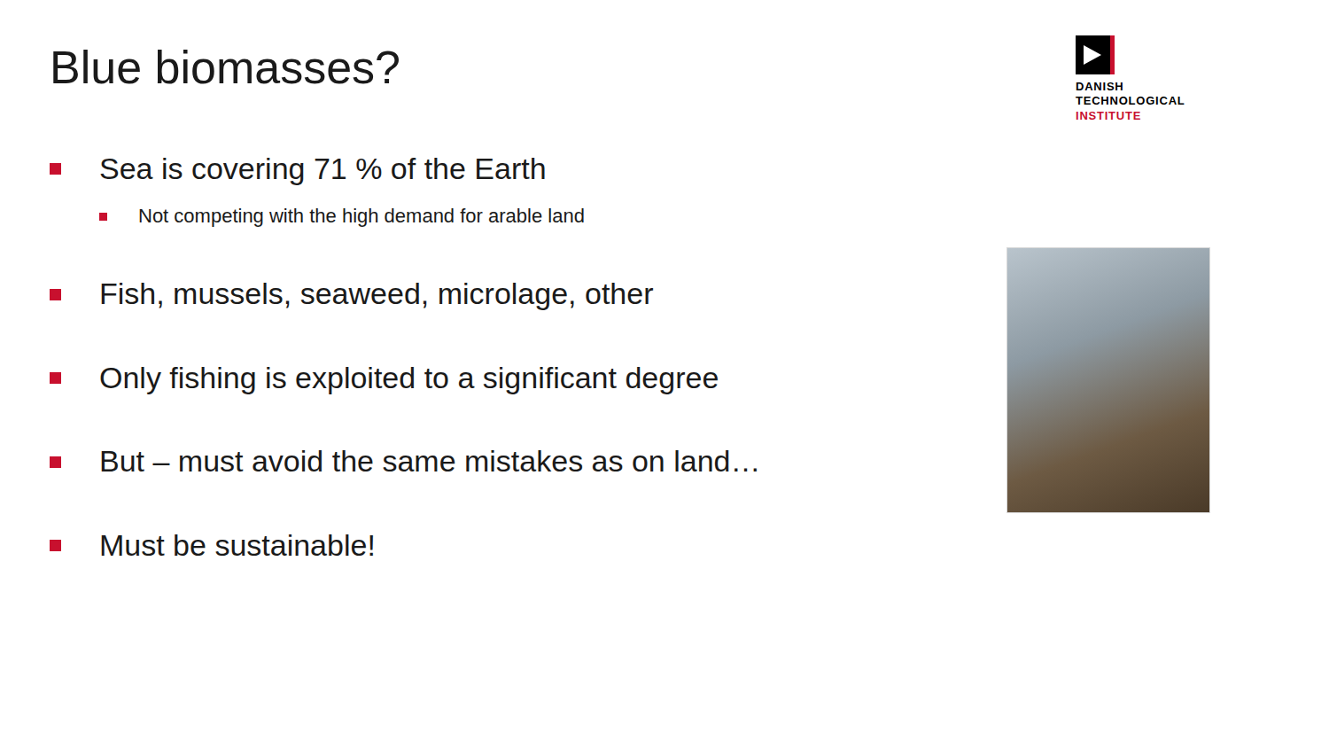Danish
Technological
Institute
Blue biomasses?
Sea is covering 71 % of the Earth
Not competing with the high demand for arable land
Fish, mussels, seaweed, microlage, other
Only fishing is exploited to a significant degree
But – must avoid the same mistakes as on land…
Must be sustainable!